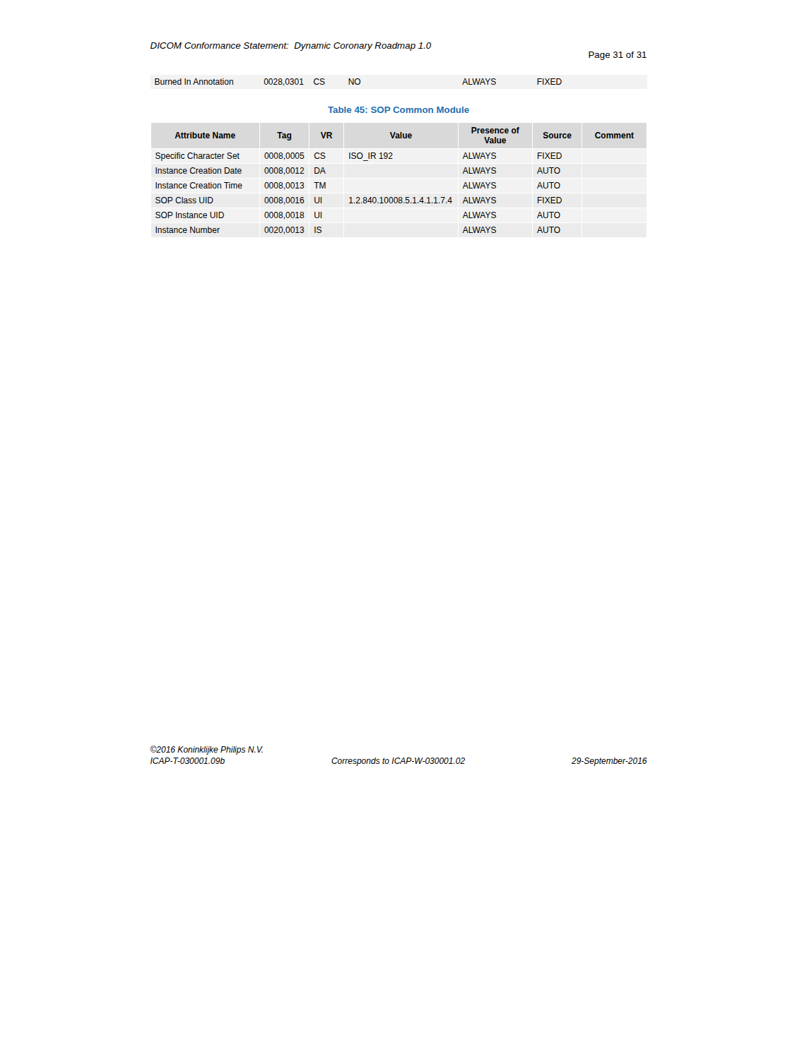DICOM Conformance Statement: Dynamic Coronary Roadmap 1.0
Page 31 of 31
| Burned In Annotation | 0028,0301 | CS | NO | ALWAYS | FIXED | |
Table 45: SOP Common Module
| Attribute Name | Tag | VR | Value | Presence of Value | Source | Comment |
| --- | --- | --- | --- | --- | --- | --- |
| Specific Character Set | 0008,0005 | CS | ISO_IR 192 | ALWAYS | FIXED | |
| Instance Creation Date | 0008,0012 | DA | | ALWAYS | AUTO | |
| Instance Creation Time | 0008,0013 | TM | | ALWAYS | AUTO | |
| SOP Class UID | 0008,0016 | UI | 1.2.840.10008.5.1.4.1.1.7.4 | ALWAYS | FIXED | |
| SOP Instance UID | 0008,0018 | UI | | ALWAYS | AUTO | |
| Instance Number | 0020,0013 | IS | | ALWAYS | AUTO | |
©2016 Koninklijke Philips N.V.
ICAP-T-030001.09b Corresponds to ICAP-W-030001.02 29-September-2016